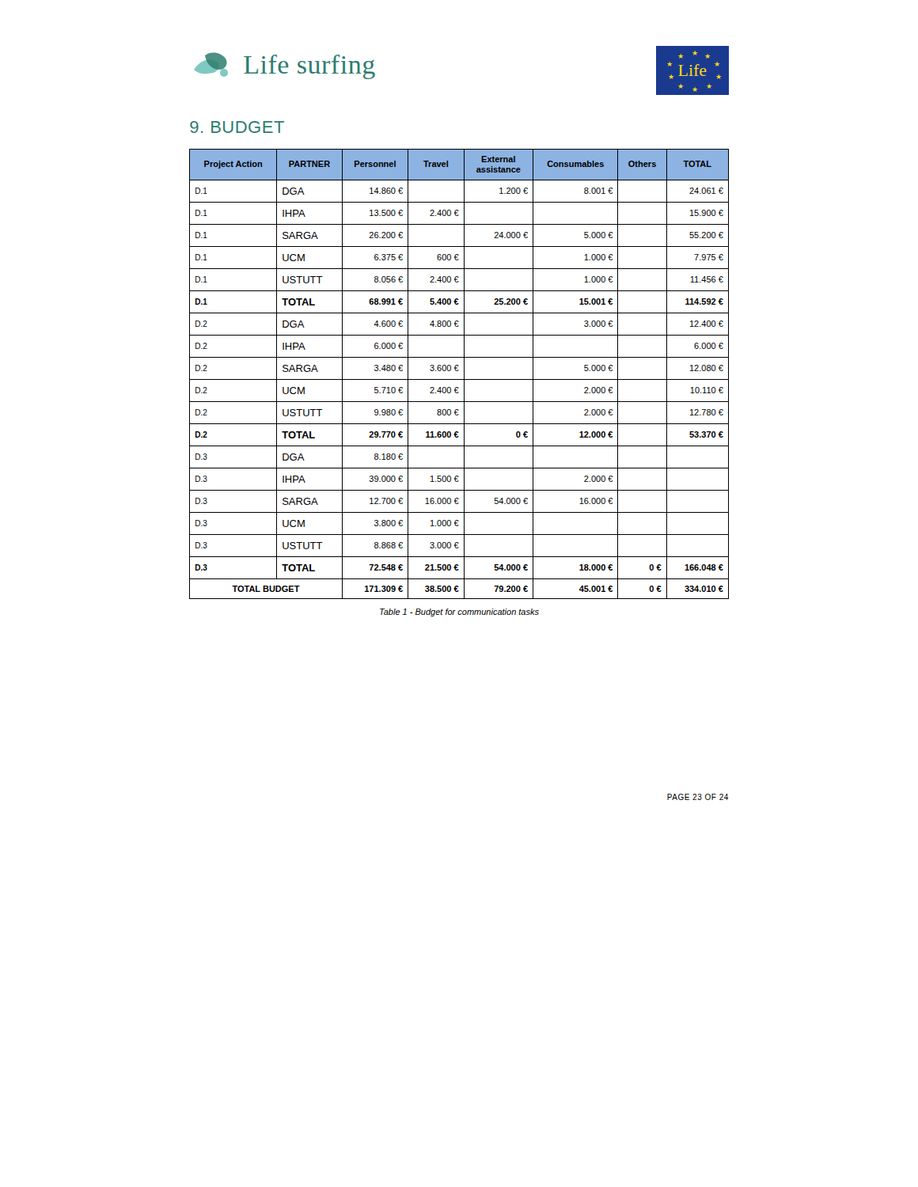Life surfing
★ ★ ★ ★ ★ ★ ★ ★ ★ ★
Life
9. BUDGET
| Project Action | PARTNER | Personnel | Travel | External assistance | Consumables | Others | TOTAL |
| --- | --- | --- | --- | --- | --- | --- | --- |
| D.1 | DGA | 14.860 € | | 1.200 € | 8.001 € | | 24.061 € |
| D.1 | IHPA | 13.500 € | 2.400 € | | | | 15.900 € |
| D.1 | SARGA | 26.200 € | | 24.000 € | 5.000 € | | 55.200 € |
| D.1 | UCM | 6.375 € | 600 € | | 1.000 € | | 7.975 € |
| D.1 | USTUTT | 8.056 € | 2.400 € | | 1.000 € | | 11.456 € |
| D.1 | TOTAL | 68.991 € | 5.400 € | 25.200 € | 15.001 € | | 114.592 € |
| D.2 | DGA | 4.600 € | 4.800 € | | 3.000 € | | 12.400 € |
| D.2 | IHPA | 6.000 € | | | | | 6.000 € |
| D.2 | SARGA | 3.480 € | 3.600 € | | 5.000 € | | 12.080 € |
| D.2 | UCM | 5.710 € | 2.400 € | | 2.000 € | | 10.110 € |
| D.2 | USTUTT | 9.980 € | 800 € | | 2.000 € | | 12.780 € |
| D.2 | TOTAL | 29.770 € | 11.600 € | 0 € | 12.000 € | | 53.370 € |
| D.3 | DGA | 8.180 € | | | | | |
| D.3 | IHPA | 39.000 € | 1.500 € | | 2.000 € | | |
| D.3 | SARGA | 12.700 € | 16.000 € | 54.000 € | 16.000 € | | |
| D.3 | UCM | 3.800 € | 1.000 € | | | | |
| D.3 | USTUTT | 8.868 € | 3.000 € | | | | |
| D.3 | TOTAL | 72.548 € | 21.500 € | 54.000 € | 18.000 € | 0 € | 166.048 € |
| TOTAL BUDGET | 171.309 € | 38.500 € | 79.200 € | 45.001 € | 0 € | 334.010 € |
Table 1 - Budget for communication tasks
PAGE 23 OF 24